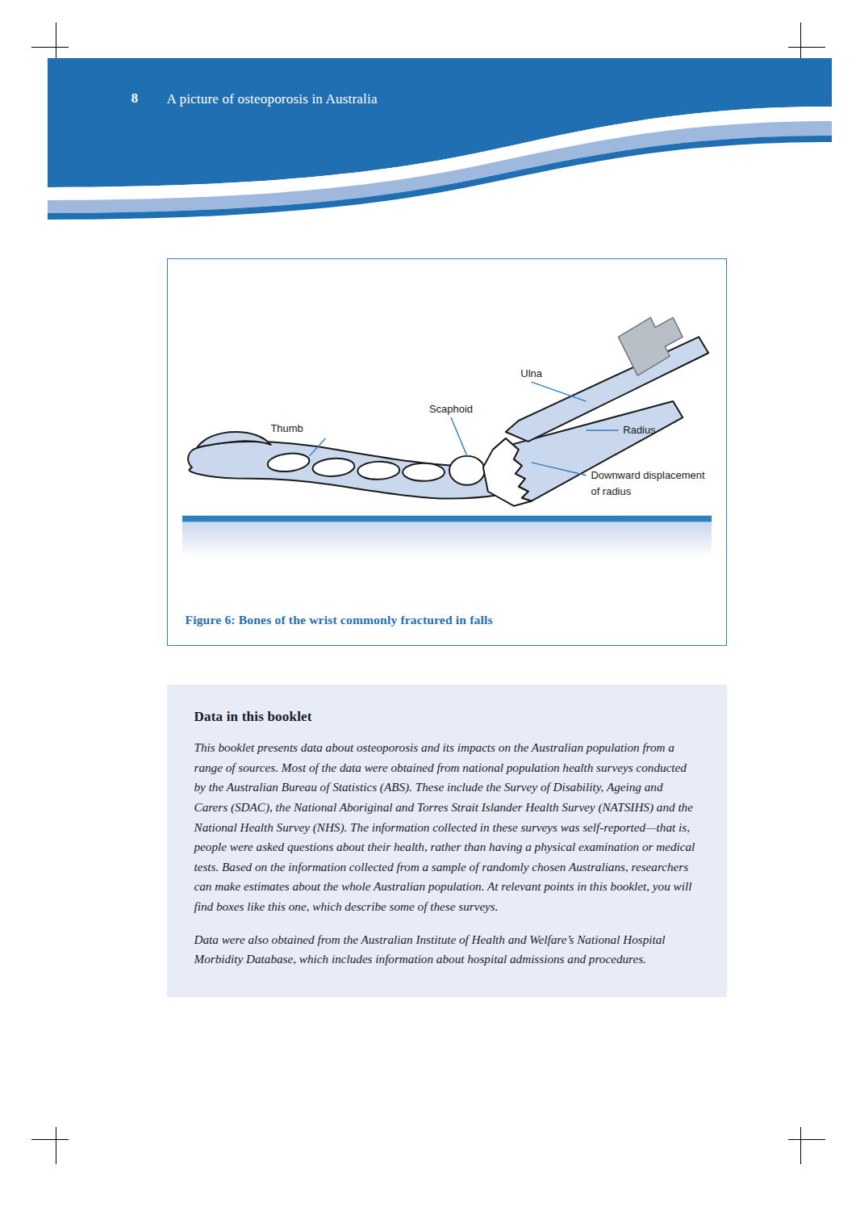8
A picture of osteoporosis in Australia
Thumb Scaphoid Ulna Radius Downward displacement of radius
Figure 6: Bones of the wrist commonly fractured in falls
Data in this booklet
This booklet presents data about osteoporosis and its impacts on the Australian population from a range of sources. Most of the data were obtained from national population health surveys conducted by the Australian Bureau of Statistics (ABS). These include the Survey of Disability, Ageing and Carers (SDAC), the National Aboriginal and Torres Strait Islander Health Survey (NATSIHS) and the National Health Survey (NHS). The information collected in these surveys was self-reported—that is, people were asked questions about their health, rather than having a physical examination or medical tests. Based on the information collected from a sample of randomly chosen Australians, researchers can make estimates about the whole Australian population. At relevant points in this booklet, you will find boxes like this one, which describe some of these surveys.
Data were also obtained from the Australian Institute of Health and Welfare’s National Hospital Morbidity Database, which includes information about hospital admissions and procedures.